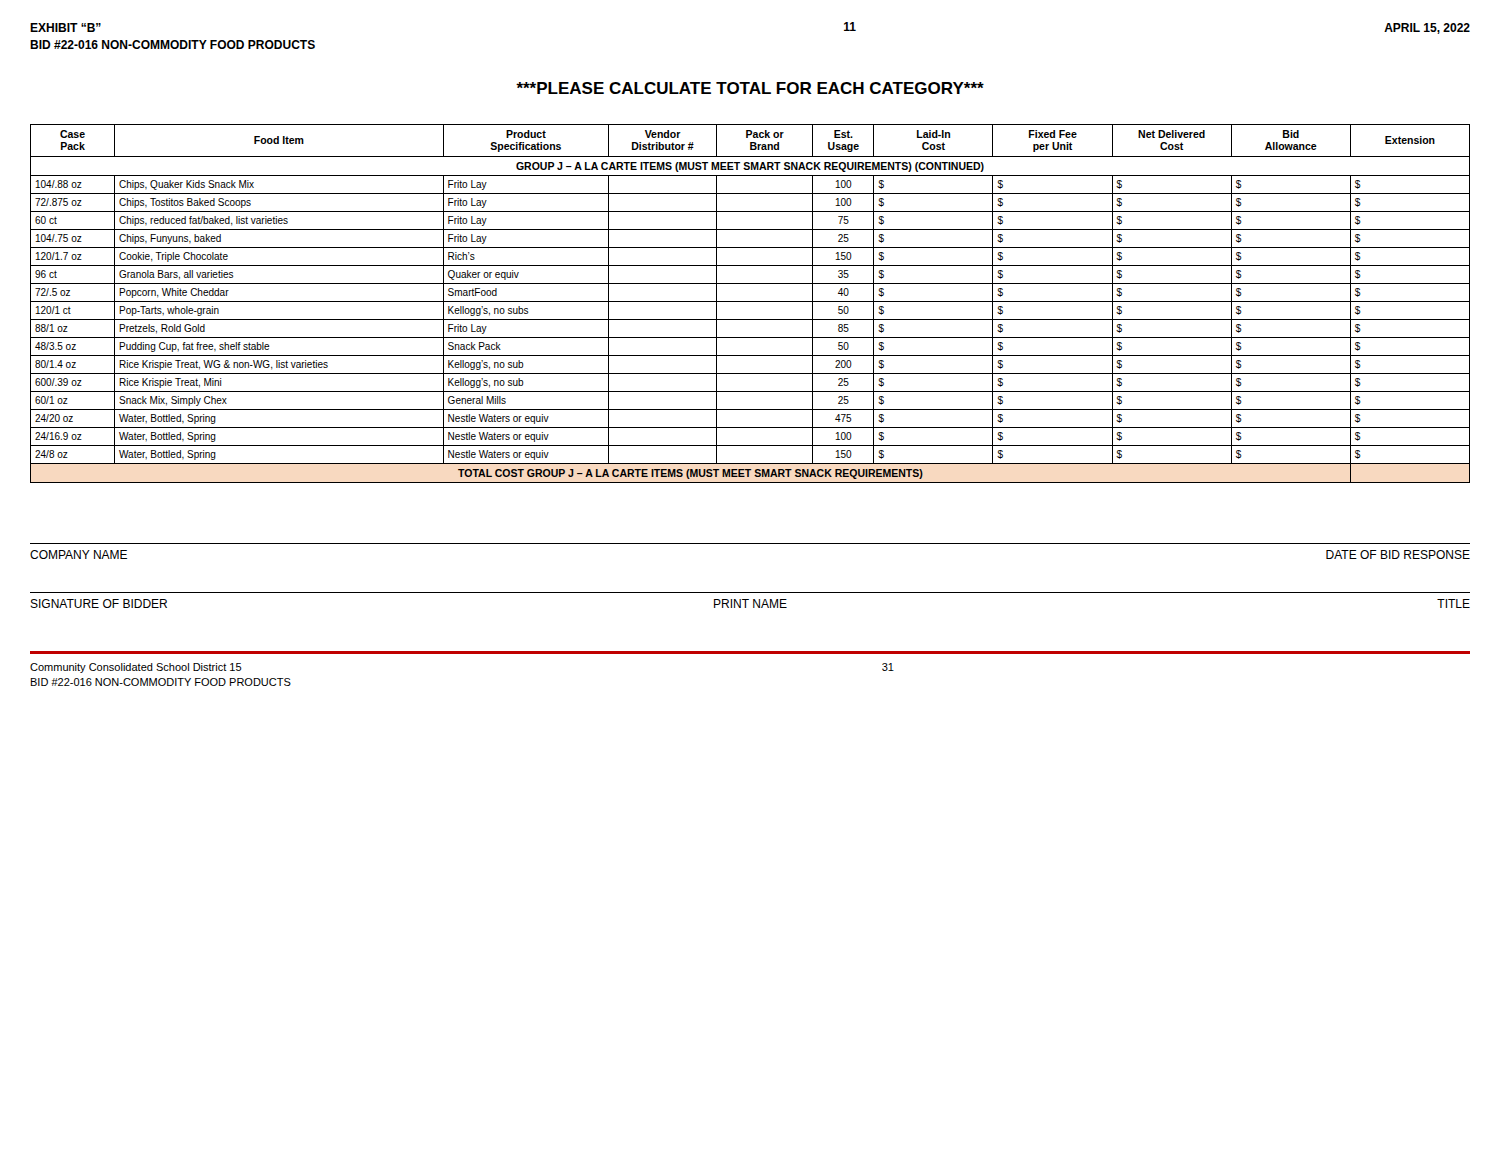EXHIBIT “B”
BID #22-016 NON-COMMODITY FOOD PRODUCTS
11
APRIL 15, 2022
***PLEASE CALCULATE TOTAL FOR EACH CATEGORY***
| Case Pack | Food Item | Product Specifications | Vendor Distributor # | Pack or Brand | Est. Usage | Laid-In Cost | Fixed Fee per Unit | Net Delivered Cost | Bid Allowance | Extension |
| --- | --- | --- | --- | --- | --- | --- | --- | --- | --- | --- |
| GROUP J – A LA CARTE ITEMS (MUST MEET SMART SNACK REQUIREMENTS) (CONTINUED) |
| 104/.88 oz | Chips, Quaker Kids Snack Mix | Frito Lay | | | 100 | $ | $ | $ | $ | $ |
| 72/.875 oz | Chips, Tostitos Baked Scoops | Frito Lay | | | 100 | $ | $ | $ | $ | $ |
| 60 ct | Chips, reduced fat/baked, list varieties | Frito Lay | | | 75 | $ | $ | $ | $ | $ |
| 104/.75 oz | Chips, Funyuns, baked | Frito Lay | | | 25 | $ | $ | $ | $ | $ |
| 120/1.7 oz | Cookie, Triple Chocolate | Rich’s | | | 150 | $ | $ | $ | $ | $ |
| 96 ct | Granola Bars, all varieties | Quaker or equiv | | | 35 | $ | $ | $ | $ | $ |
| 72/.5 oz | Popcorn, White Cheddar | SmartFood | | | 40 | $ | $ | $ | $ | $ |
| 120/1 ct | Pop-Tarts, whole-grain | Kellogg’s, no subs | | | 50 | $ | $ | $ | $ | $ |
| 88/1 oz | Pretzels, Rold Gold | Frito Lay | | | 85 | $ | $ | $ | $ | $ |
| 48/3.5 oz | Pudding Cup, fat free, shelf stable | Snack Pack | | | 50 | $ | $ | $ | $ | $ |
| 80/1.4 oz | Rice Krispie Treat, WG & non-WG, list varieties | Kellogg’s, no sub | | | 200 | $ | $ | $ | $ | $ |
| 600/.39 oz | Rice Krispie Treat, Mini | Kellogg’s, no sub | | | 25 | $ | $ | $ | $ | $ |
| 60/1 oz | Snack Mix, Simply Chex | General Mills | | | 25 | $ | $ | $ | $ | $ |
| 24/20 oz | Water, Bottled, Spring | Nestle Waters or equiv | | | 475 | $ | $ | $ | $ | $ |
| 24/16.9 oz | Water, Bottled, Spring | Nestle Waters or equiv | | | 100 | $ | $ | $ | $ | $ |
| 24/8 oz | Water, Bottled, Spring | Nestle Waters or equiv | | | 150 | $ | $ | $ | $ | $ |
| TOTAL COST GROUP J – A LA CARTE ITEMS (MUST MEET SMART SNACK REQUIREMENTS) | |
COMPANY NAME DATE OF BID RESPONSE
SIGNATURE OF BIDDER PRINT NAME TITLE
Community Consolidated School District 15
BID #22-016 NON-COMMODITY FOOD PRODUCTS
31